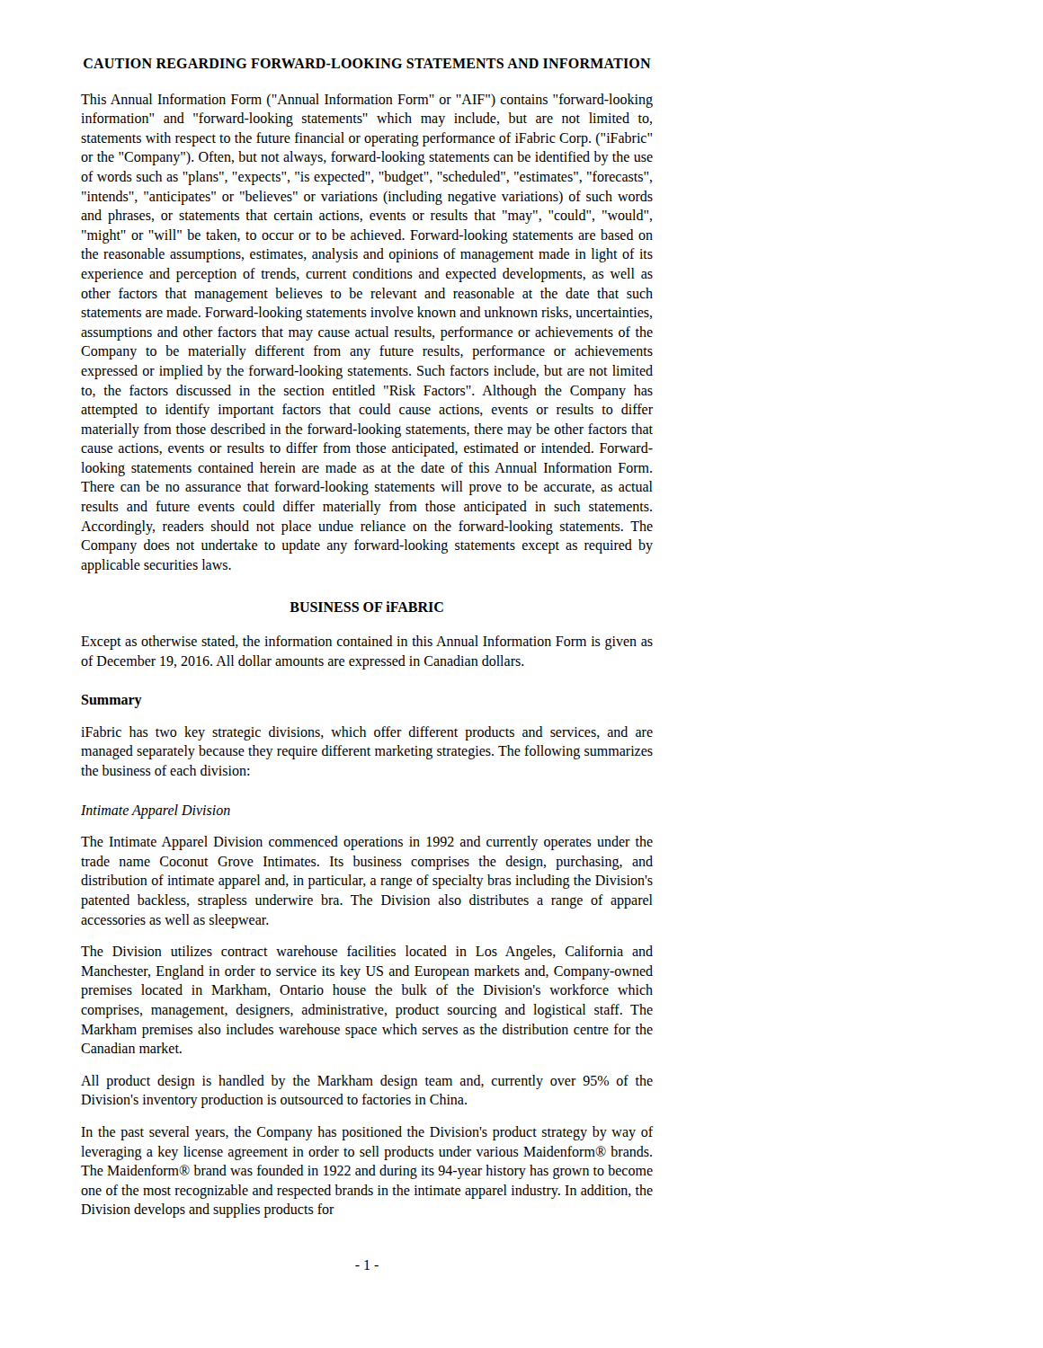CAUTION REGARDING FORWARD-LOOKING STATEMENTS AND INFORMATION
This Annual Information Form ("Annual Information Form" or "AIF") contains "forward-looking information" and "forward-looking statements" which may include, but are not limited to, statements with respect to the future financial or operating performance of iFabric Corp. ("iFabric" or the "Company"). Often, but not always, forward-looking statements can be identified by the use of words such as "plans", "expects", "is expected", "budget", "scheduled", "estimates", "forecasts", "intends", "anticipates" or "believes" or variations (including negative variations) of such words and phrases, or statements that certain actions, events or results that "may", "could", "would", "might" or "will" be taken, to occur or to be achieved. Forward-looking statements are based on the reasonable assumptions, estimates, analysis and opinions of management made in light of its experience and perception of trends, current conditions and expected developments, as well as other factors that management believes to be relevant and reasonable at the date that such statements are made. Forward-looking statements involve known and unknown risks, uncertainties, assumptions and other factors that may cause actual results, performance or achievements of the Company to be materially different from any future results, performance or achievements expressed or implied by the forward-looking statements. Such factors include, but are not limited to, the factors discussed in the section entitled "Risk Factors". Although the Company has attempted to identify important factors that could cause actions, events or results to differ materially from those described in the forward-looking statements, there may be other factors that cause actions, events or results to differ from those anticipated, estimated or intended. Forward-looking statements contained herein are made as at the date of this Annual Information Form. There can be no assurance that forward-looking statements will prove to be accurate, as actual results and future events could differ materially from those anticipated in such statements. Accordingly, readers should not place undue reliance on the forward-looking statements. The Company does not undertake to update any forward-looking statements except as required by applicable securities laws.
BUSINESS OF iFABRIC
Except as otherwise stated, the information contained in this Annual Information Form is given as of December 19, 2016. All dollar amounts are expressed in Canadian dollars.
Summary
iFabric has two key strategic divisions, which offer different products and services, and are managed separately because they require different marketing strategies. The following summarizes the business of each division:
Intimate Apparel Division
The Intimate Apparel Division commenced operations in 1992 and currently operates under the trade name Coconut Grove Intimates. Its business comprises the design, purchasing, and distribution of intimate apparel and, in particular, a range of specialty bras including the Division's patented backless, strapless underwire bra. The Division also distributes a range of apparel accessories as well as sleepwear.
The Division utilizes contract warehouse facilities located in Los Angeles, California and Manchester, England in order to service its key US and European markets and, Company-owned premises located in Markham, Ontario house the bulk of the Division's workforce which comprises, management, designers, administrative, product sourcing and logistical staff. The Markham premises also includes warehouse space which serves as the distribution centre for the Canadian market.
All product design is handled by the Markham design team and, currently over 95% of the Division's inventory production is outsourced to factories in China.
In the past several years, the Company has positioned the Division's product strategy by way of leveraging a key license agreement in order to sell products under various Maidenform® brands. The Maidenform® brand was founded in 1922 and during its 94-year history has grown to become one of the most recognizable and respected brands in the intimate apparel industry. In addition, the Division develops and supplies products for
- 1 -